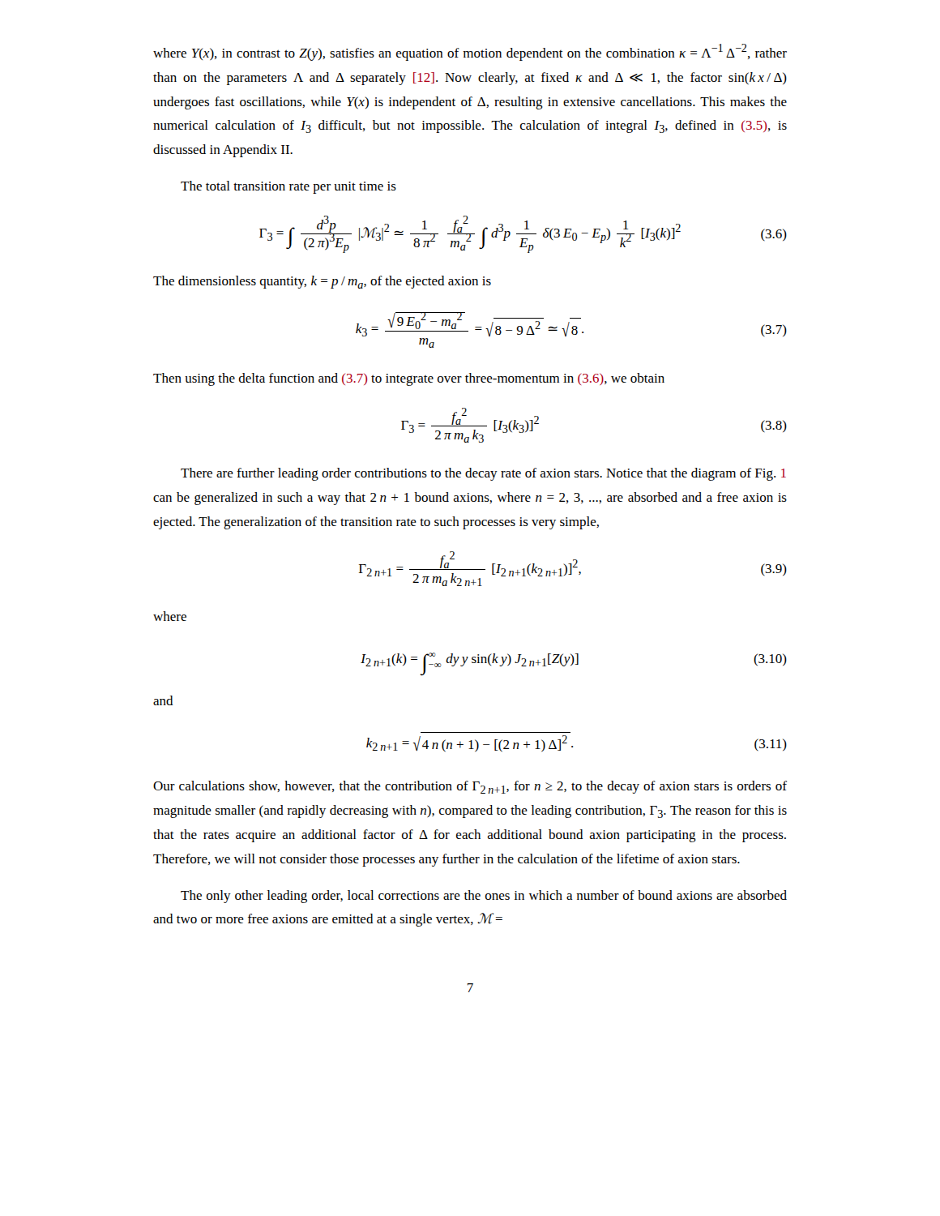where Y(x), in contrast to Z(y), satisfies an equation of motion dependent on the combination κ = Λ−1 Δ−2, rather than on the parameters Λ and Δ separately [12]. Now clearly, at fixed κ and Δ ≪ 1, the factor sin(k x / Δ) undergoes fast oscillations, while Y(x) is independent of Δ, resulting in extensive cancellations. This makes the numerical calculation of I3 difficult, but not impossible. The calculation of integral I3, defined in (3.5), is discussed in Appendix II.
The total transition rate per unit time is
Γ3 = ∫ d3p(2 π)3Ep |ℳ3|2 ≃ 18 π2 fa2 ma2 ∫ d3p 1 Ep δ(3 E0 − Ep) 1 k2 [I3(k)]2 (3.6)
The dimensionless quantity, k = p / ma, of the ejected axion is
k3 = √9 E02 − ma2 ma = √8 − 9 Δ2 ≃ √8. (3.7)
Then using the delta function and (3.7) to integrate over three-momentum in (3.6), we obtain
Γ3 = fa22 π ma k3 [I3(k3)]2 (3.8)
There are further leading order contributions to the decay rate of axion stars. Notice that the diagram of Fig. 1 can be generalized in such a way that 2 n + 1 bound axions, where n = 2, 3, ..., are absorbed and a free axion is ejected. The generalization of the transition rate to such processes is very simple,
Γ2 n+1 = fa22 π ma k2 n+1 [I2 n+1(k2 n+1)]2, (3.9)
where
I2 n+1(k) = ∫∞−∞ dy y sin(k y) J2 n+1[Z(y)] (3.10)
and
k2 n+1 = √4 n (n + 1) − [(2 n + 1) Δ]2. (3.11)
Our calculations show, however, that the contribution of Γ2 n+1, for n ≥ 2, to the decay of axion stars is orders of magnitude smaller (and rapidly decreasing with n), compared to the leading contribution, Γ3. The reason for this is that the rates acquire an additional factor of Δ for each additional bound axion participating in the process. Therefore, we will not consider those processes any further in the calculation of the lifetime of axion stars.
The only other leading order, local corrections are the ones in which a number of bound axions are absorbed and two or more free axions are emitted at a single vertex, ℳ =
7